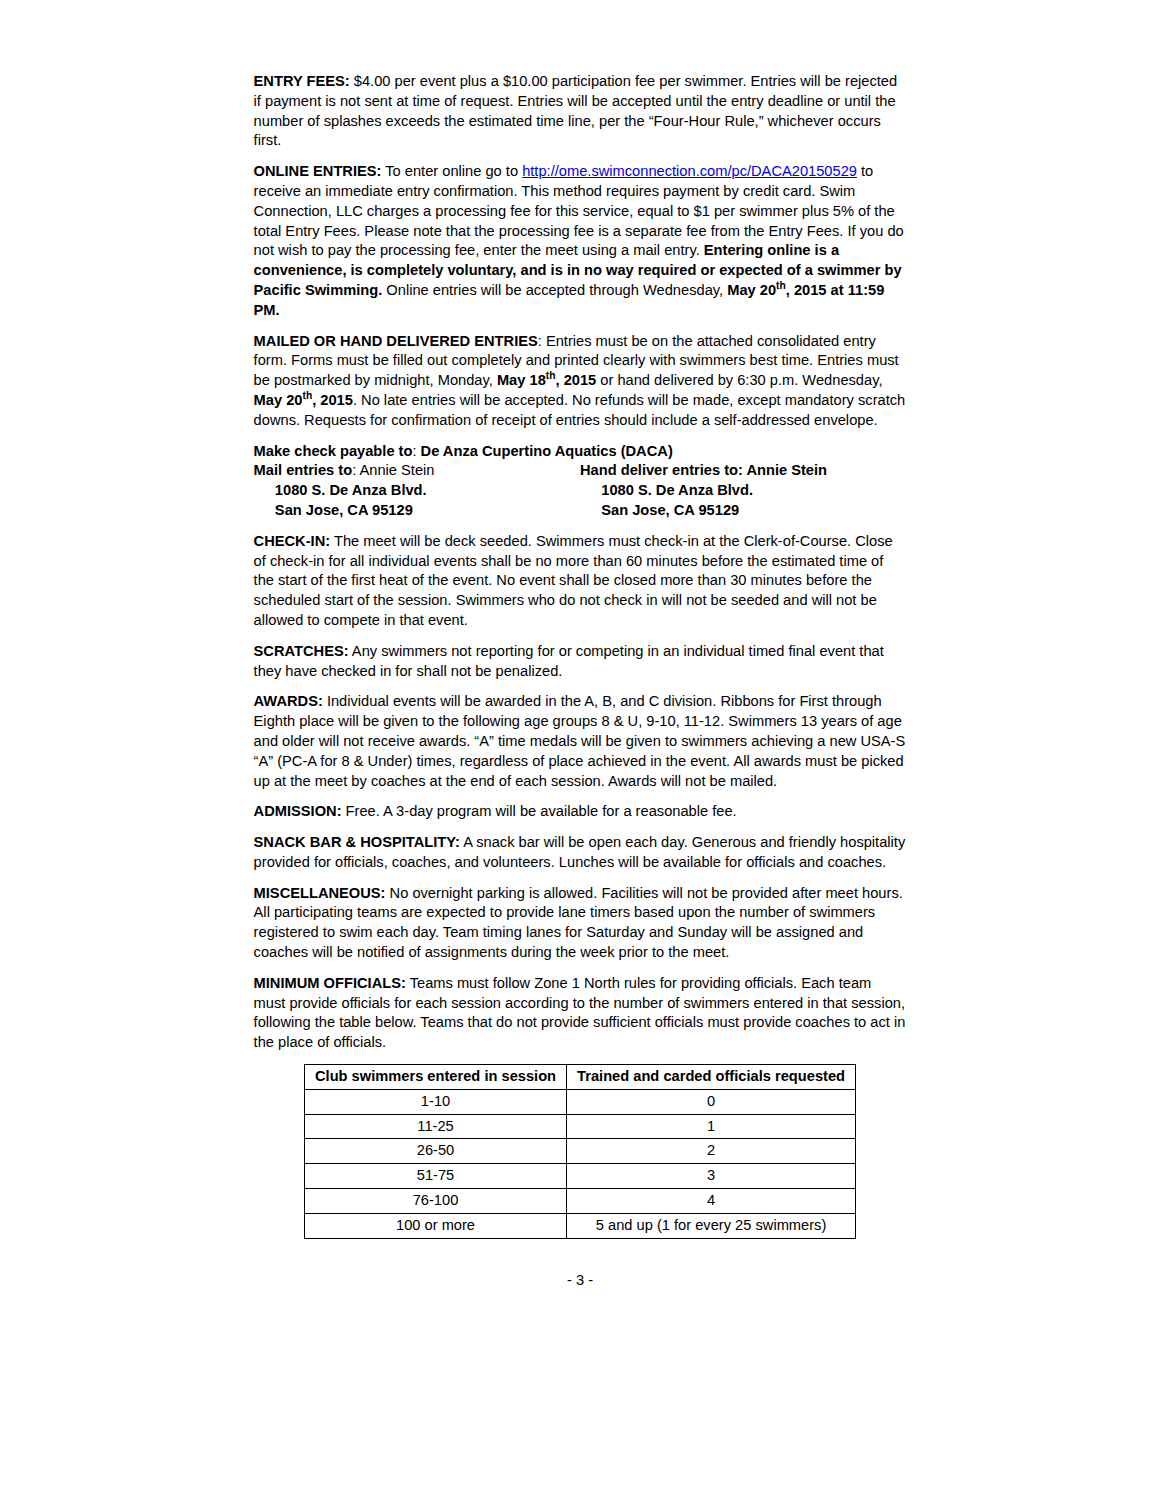ENTRY FEES: $4.00 per event plus a $10.00 participation fee per swimmer. Entries will be rejected if payment is not sent at time of request. Entries will be accepted until the entry deadline or until the number of splashes exceeds the estimated time line, per the “Four-Hour Rule,” whichever occurs first.
ONLINE ENTRIES: To enter online go to http://ome.swimconnection.com/pc/DACA20150529 to receive an immediate entry confirmation. This method requires payment by credit card. Swim Connection, LLC charges a processing fee for this service, equal to $1 per swimmer plus 5% of the total Entry Fees. Please note that the processing fee is a separate fee from the Entry Fees. If you do not wish to pay the processing fee, enter the meet using a mail entry. Entering online is a convenience, is completely voluntary, and is in no way required or expected of a swimmer by Pacific Swimming. Online entries will be accepted through Wednesday, May 20th, 2015 at 11:59 PM.
MAILED OR HAND DELIVERED ENTRIES: Entries must be on the attached consolidated entry form. Forms must be filled out completely and printed clearly with swimmers best time. Entries must be postmarked by midnight, Monday, May 18th, 2015 or hand delivered by 6:30 p.m. Wednesday, May 20th, 2015. No late entries will be accepted. No refunds will be made, except mandatory scratch downs. Requests for confirmation of receipt of entries should include a self-addressed envelope.
Make check payable to: De Anza Cupertino Aquatics (DACA)
Mail entries to: Annie Stein
Hand deliver entries to: Annie Stein
1080 S. De Anza Blvd.
1080 S. De Anza Blvd.
San Jose, CA 95129
San Jose, CA 95129
CHECK-IN: The meet will be deck seeded. Swimmers must check-in at the Clerk-of-Course. Close of check-in for all individual events shall be no more than 60 minutes before the estimated time of the start of the first heat of the event. No event shall be closed more than 30 minutes before the scheduled start of the session. Swimmers who do not check in will not be seeded and will not be allowed to compete in that event.
SCRATCHES: Any swimmers not reporting for or competing in an individual timed final event that they have checked in for shall not be penalized.
AWARDS: Individual events will be awarded in the A, B, and C division. Ribbons for First through Eighth place will be given to the following age groups 8 & U, 9-10, 11-12. Swimmers 13 years of age and older will not receive awards. “A” time medals will be given to swimmers achieving a new USA-S “A” (PC-A for 8 & Under) times, regardless of place achieved in the event. All awards must be picked up at the meet by coaches at the end of each session. Awards will not be mailed.
ADMISSION: Free. A 3-day program will be available for a reasonable fee.
SNACK BAR & HOSPITALITY: A snack bar will be open each day. Generous and friendly hospitality provided for officials, coaches, and volunteers. Lunches will be available for officials and coaches.
MISCELLANEOUS: No overnight parking is allowed. Facilities will not be provided after meet hours. All participating teams are expected to provide lane timers based upon the number of swimmers registered to swim each day. Team timing lanes for Saturday and Sunday will be assigned and coaches will be notified of assignments during the week prior to the meet.
MINIMUM OFFICIALS: Teams must follow Zone 1 North rules for providing officials. Each team must provide officials for each session according to the number of swimmers entered in that session, following the table below. Teams that do not provide sufficient officials must provide coaches to act in the place of officials.
| Club swimmers entered in session | Trained and carded officials requested |
| --- | --- |
| 1-10 | 0 |
| 11-25 | 1 |
| 26-50 | 2 |
| 51-75 | 3 |
| 76-100 | 4 |
| 100 or more | 5 and up (1 for every 25 swimmers) |
- 3 -